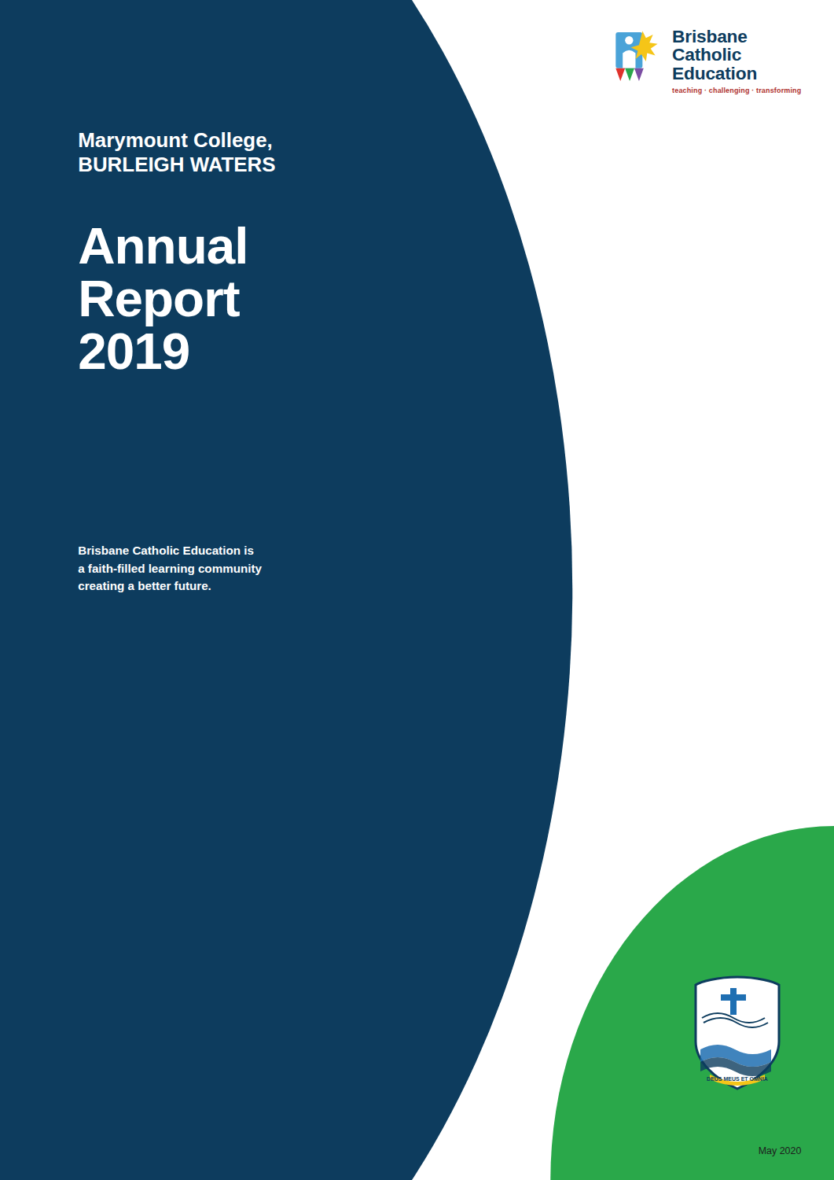Brisbane Catholic Education teaching · challenging · transforming
Marymount College,
BURLEIGH WATERS
Annual
Report
2019
Brisbane Catholic Education is
a faith-filled learning community
creating a better future.
DEUS MEUS ET OMNIA
May 2020